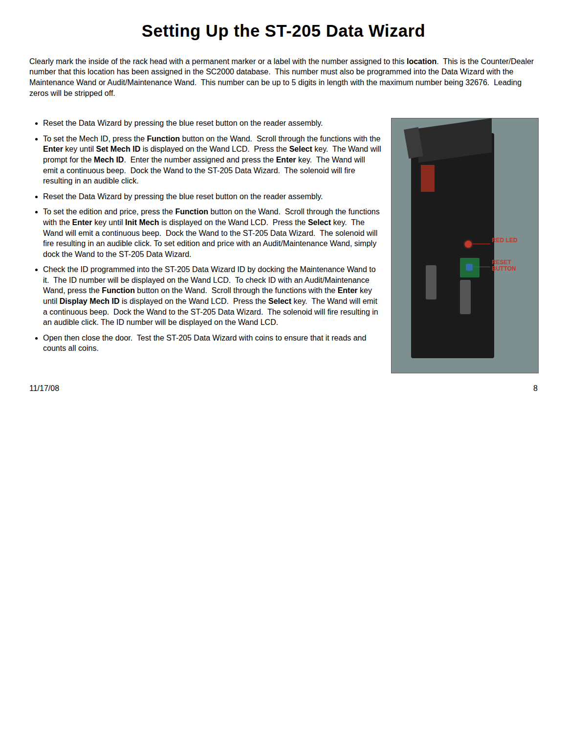Setting Up the ST-205 Data Wizard
Clearly mark the inside of the rack head with a permanent marker or a label with the number assigned to this location. This is the Counter/Dealer number that this location has been assigned in the SC2000 database. This number must also be programmed into the Data Wizard with the Maintenance Wand or Audit/Maintenance Wand. This number can be up to 5 digits in length with the maximum number being 32676. Leading zeros will be stripped off.
RED LED
RESET
BUTTON
Reset the Data Wizard by pressing the blue reset button on the reader assembly.
To set the Mech ID, press the Function button on the Wand. Scroll through the functions with the Enter key until Set Mech ID is displayed on the Wand LCD. Press the Select key. The Wand will prompt for the Mech ID. Enter the number assigned and press the Enter key. The Wand will emit a continuous beep. Dock the Wand to the ST-205 Data Wizard. The solenoid will fire resulting in an audible click.
Reset the Data Wizard by pressing the blue reset button on the reader assembly.
To set the edition and price, press the Function button on the Wand. Scroll through the functions with the Enter key until Init Mech is displayed on the Wand LCD. Press the Select key. The Wand will emit a continuous beep. Dock the Wand to the ST-205 Data Wizard. The solenoid will fire resulting in an audible click. To set edition and price with an Audit/Maintenance Wand, simply dock the Wand to the ST-205 Data Wizard.
Check the ID programmed into the ST-205 Data Wizard ID by docking the Maintenance Wand to it. The ID number will be displayed on the Wand LCD. To check ID with an Audit/Maintenance Wand, press the Function button on the Wand. Scroll through the functions with the Enter key until Display Mech ID is displayed on the Wand LCD. Press the Select key. The Wand will emit a continuous beep. Dock the Wand to the ST-205 Data Wizard. The solenoid will fire resulting in an audible click. The ID number will be displayed on the Wand LCD.
Open then close the door. Test the ST-205 Data Wizard with coins to ensure that it reads and counts all coins.
11/17/08 8